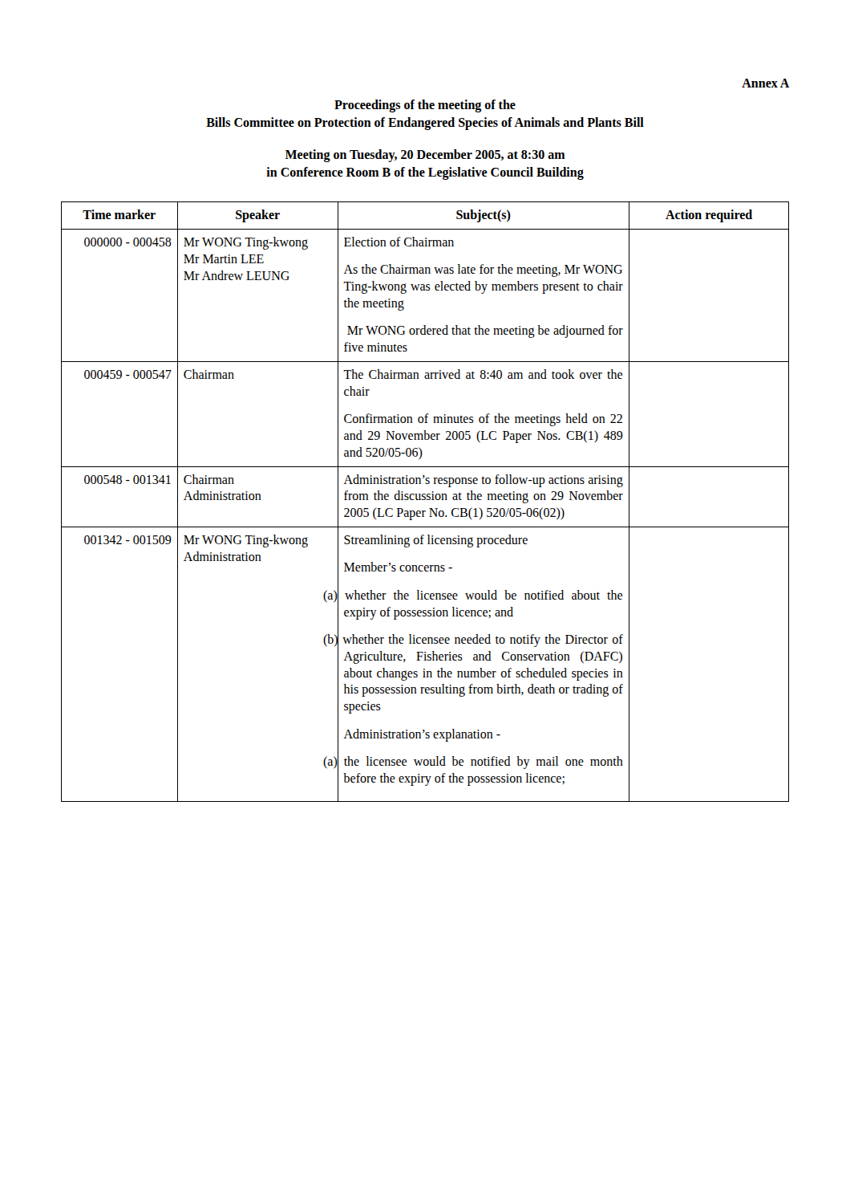Annex A
Proceedings of the meeting of the
Bills Committee on Protection of Endangered Species of Animals and Plants Bill
Meeting on Tuesday, 20 December 2005, at 8:30 am
in Conference Room B of the Legislative Council Building
| Time marker | Speaker | Subject(s) | Action required |
| --- | --- | --- | --- |
| 000000 - 000458 | Mr WONG Ting-kwong Mr Martin LEE Mr Andrew LEUNG | Election of Chairman As the Chairman was late for the meeting, Mr WONG Ting-kwong was elected by members present to chair the meeting Mr WONG ordered that the meeting be adjourned for five minutes | |
| 000459 - 000547 | Chairman | The Chairman arrived at 8:40 am and took over the chair Confirmation of minutes of the meetings held on 22 and 29 November 2005 (LC Paper Nos. CB(1) 489 and 520/05-06) | |
| 000548 - 001341 | Chairman Administration | Administration’s response to follow-up actions arising from the discussion at the meeting on 29 November 2005 (LC Paper No. CB(1) 520/05-06(02)) | |
| 001342 - 001509 | Mr WONG Ting-kwong Administration | Streamlining of licensing procedure Member’s concerns - (a) whether the licensee would be notified about the expiry of possession licence; and (b) whether the licensee needed to notify the Director of Agriculture, Fisheries and Conservation (DAFC) about changes in the number of scheduled species in his possession resulting from birth, death or trading of species Administration’s explanation - (a) the licensee would be notified by mail one month before the expiry of the possession licence; | |